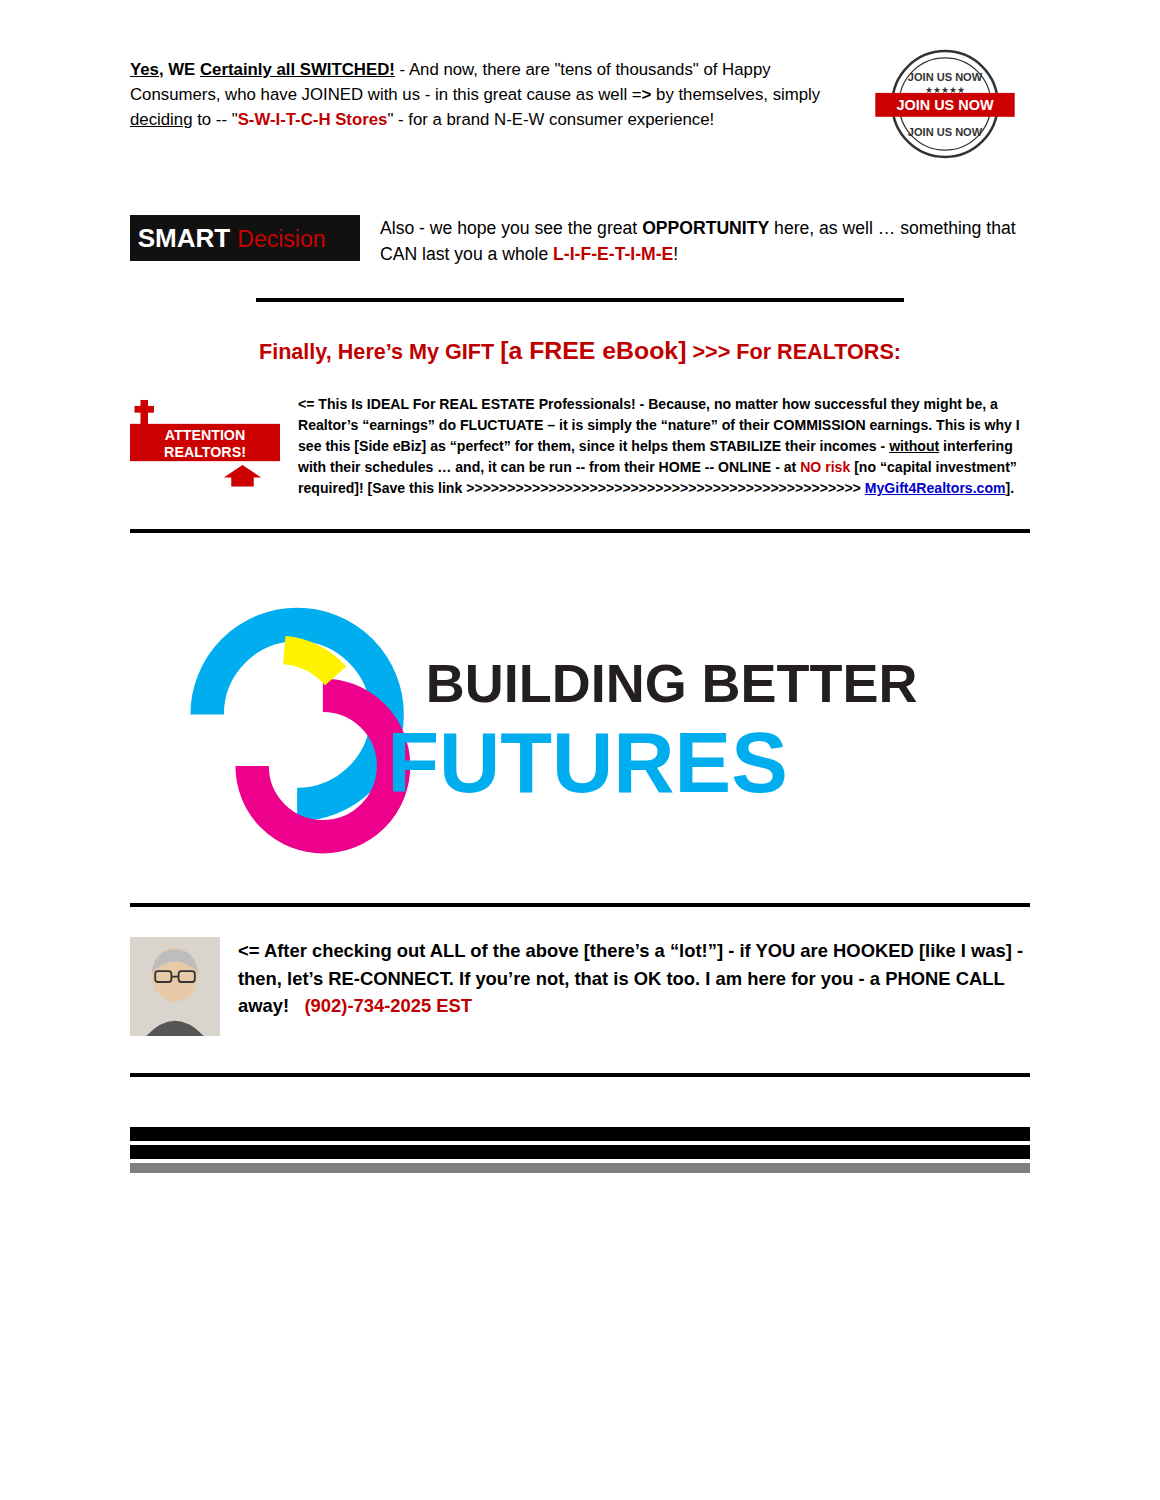Yes, WE Certainly all SWITCHED! - And now, there are "tens of thousands" of Happy Consumers, who have JOINED with us - in this great cause as well => by themselves, simply deciding to -- "S-W-I-T-C-H Stores" - for a brand N-E-W consumer experience!
Also - we hope you see the great OPPORTUNITY here, as well … something that CAN last you a whole L-I-F-E-T-I-M-E!
Finally, Here’s My GIFT [a FREE eBook] >>> For REALTORS:
<= This Is IDEAL For REAL ESTATE Professionals! - Because, no matter how successful they might be, a Realtor’s “earnings” do FLUCTUATE – it is simply the “nature” of their COMMISSION earnings. This is why I see this [Side eBiz] as “perfect” for them, since it helps them STABILIZE their incomes - without interfering with their schedules … and, it can be run -- from their HOME -- ONLINE - at NO risk [no “capital investment” required]! [Save this link >>>>>>>>>>>>>>>>>>>>>>>>>>>>>>>>>>>>>>>>>>>>>>>> MyGift4Realtors.com].
<= After checking out ALL of the above [there’s a “lot!”] - if YOU are HOOKED [like I was] - then, let’s RE-CONNECT. If you’re not, that is OK too. I am here for you - a PHONE CALL away! (902)-734-2025 EST